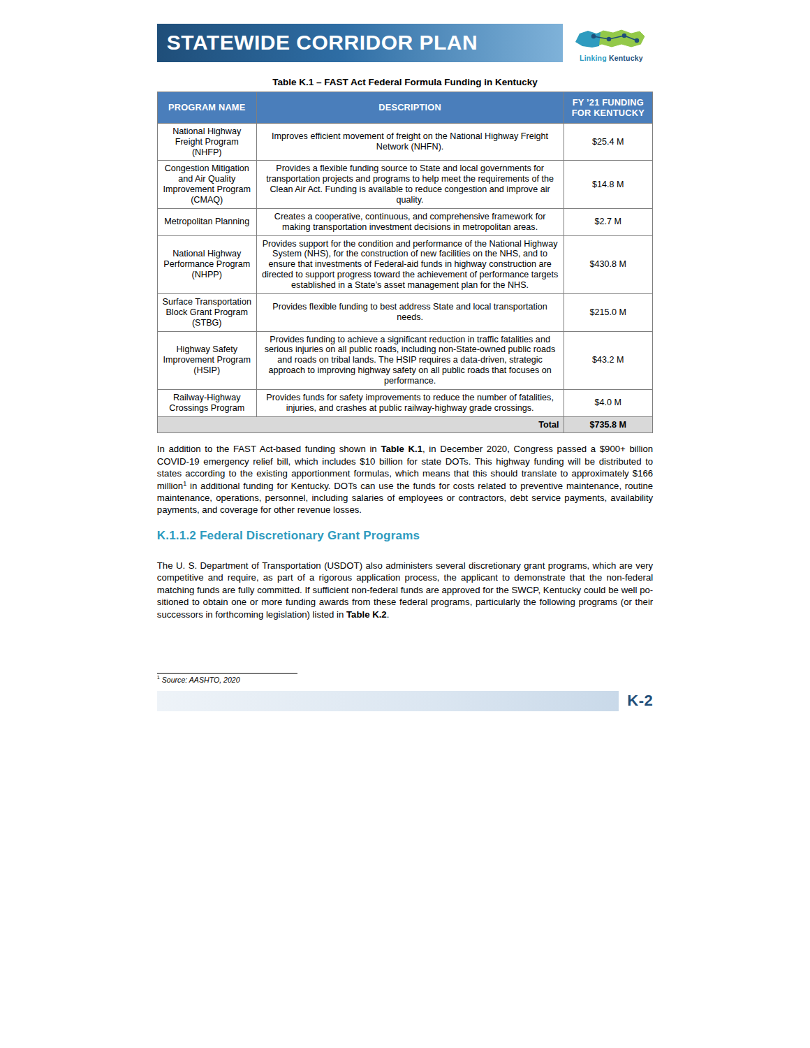Statewide Corridor Plan
Linking Kentucky
Table K.1 – FAST Act Federal Formula Funding in Kentucky
| PROGRAM NAME | DESCRIPTION | FY ’21 FUNDING FOR KENTUCKY |
| --- | --- | --- |
| National Highway Freight Program (NHFP) | Improves efficient movement of freight on the National Highway Freight Network (NHFN). | $25.4 M |
| Congestion Mitigation and Air Quality Improvement Program (CMAQ) | Provides a flexible funding source to State and local governments for transportation projects and programs to help meet the requirements of the Clean Air Act. Funding is available to reduce congestion and improve air quality. | $14.8 M |
| Metropolitan Planning | Creates a cooperative, continuous, and comprehensive framework for making transportation investment decisions in metropolitan areas. | $2.7 M |
| National Highway Performance Program (NHPP) | Provides support for the condition and performance of the National Highway System (NHS), for the construction of new facilities on the NHS, and to ensure that investments of Federal-aid funds in highway construction are directed to support progress toward the achievement of performance targets established in a State’s asset management plan for the NHS. | $430.8 M |
| Surface Transportation Block Grant Program (STBG) | Provides flexible funding to best address State and local transportation needs. | $215.0 M |
| Highway Safety Improvement Program (HSIP) | Provides funding to achieve a significant reduction in traffic fatalities and serious injuries on all public roads, including non-State-owned public roads and roads on tribal lands. The HSIP requires a data-driven, strategic approach to improving highway safety on all public roads that focuses on performance. | $43.2 M |
| Railway-Highway Crossings Program | Provides funds for safety improvements to reduce the number of fatalities, injuries, and crashes at public railway-highway grade crossings. | $4.0 M |
| Total | $735.8 M |
In addition to the FAST Act-based funding shown in Table K.1, in December 2020, Congress passed a $900+ billion COVID-19 emergency relief bill, which includes $10 billion for state DOTs. This highway funding will be distributed to states according to the existing apportionment formulas, which means that this should translate to approximately $166 million1 in additional funding for Kentucky. DOTs can use the funds for costs related to preventive maintenance, routine maintenance, operations, personnel, including salaries of employees or contractors, debt service payments, availability payments, and coverage for other revenue losses.
K.1.1.2 Federal Discretionary Grant Programs
The U. S. Department of Transportation (USDOT) also administers several discretionary grant programs, which are very competitive and require, as part of a rigorous application process, the applicant to demonstrate that the non-federal matching funds are fully committed. If sufficient non-federal funds are approved for the SWCP, Kentucky could be well positioned to obtain one or more funding awards from these federal programs, particularly the following programs (or their successors in forthcoming legislation) listed in Table K.2.
1 Source: AASHTO, 2020
K-2